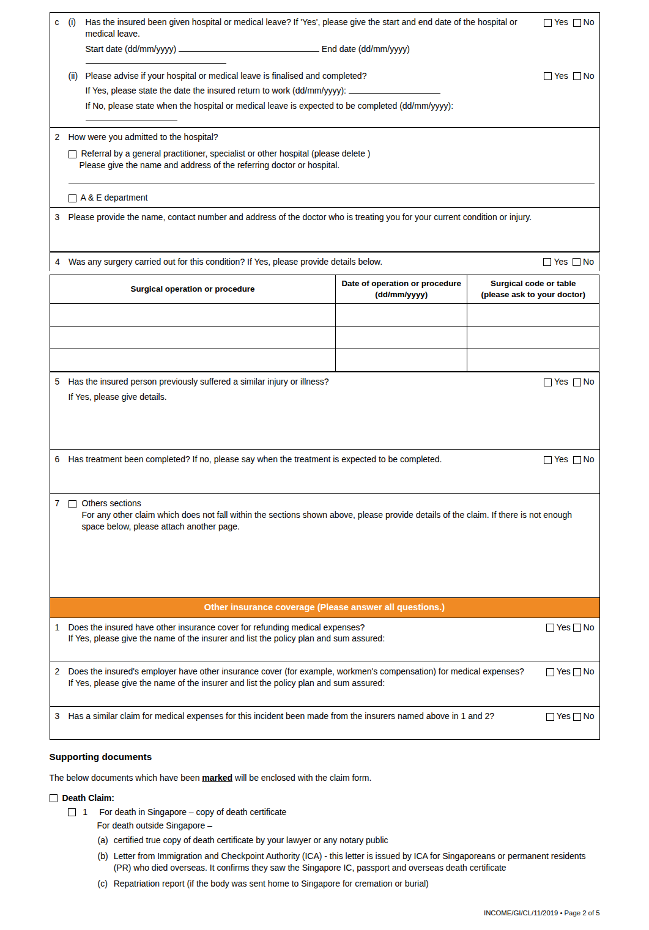| / c / (i) / Has the insured been given hospital or medical leave? If 'Yes', please give the start and end date of the hospital or medical leave. / Yes No / / / / Start date (dd/mm/yyyy) End date (dd/mm/yyyy) / / / / (ii) / Please advise if your hospital or medical leave is finalised and completed? / Yes No / / / / If Yes, please state the date the insured return to work (dd/mm/yyyy): / / / / / If No, please state when the hospital or medical leave is expected to be completed (dd/mm/yyyy): / / |
| / 2 / How were you admitted to the hospital? / / / Referral by a general practitioner, specialist or other hospital (please delete ) Please give the name and address of the referring doctor or hospital. / / / A & E department / |
| / 3 / Please provide the name, contact number and address of the doctor who is treating you for your current condition or injury. / |
| / 4 Was any surgery carried out for this condition? If Yes, please provide details below. Yes No / / Surgical operation or procedure / Date of operation or procedure (dd/mm/yyyy) / Surgical code or table (please ask to your doctor) / / --- / --- / --- / |
| 5 Has the insured person previously suffered a similar injury or illness? Yes No If Yes, please give details. |
| 6 Has treatment been completed? If no, please say when the treatment is expected to be completed. Yes No |
| / 7 / / Others sections For any other claim which does not fall within the sections shown above, please provide details of the claim. If there is not enough space below, please attach another page. / |
| Other insurance coverage (Please answer all questions.) |
| 1 Does the insured have other insurance cover for refunding medical expenses? Yes No If Yes, please give the name of the insurer and list the policy plan and sum assured: |
| 2 Does the insured's employer have other insurance cover (for example, workmen's compensation) for medical expenses? Yes No If Yes, please give the name of the insurer and list the policy plan and sum assured: |
| 3 Has a similar claim for medical expenses for this incident been made from the insurers named above in 1 and 2? Yes No |
Supporting documents
The below documents which have been marked will be enclosed with the claim form.
Death Claim:
1 For death in Singapore – copy of death certificate
For death outside Singapore –
| (a) | certified true copy of death certificate by your lawyer or any notary public |
| (b) | Letter from Immigration and Checkpoint Authority (ICA) - this letter is issued by ICA for Singaporeans or permanent residents (PR) who died overseas. It confirms they saw the Singapore IC, passport and overseas death certificate |
| (c) | Repatriation report (if the body was sent home to Singapore for cremation or burial) |
INCOME/GI/CL/11/2019 • Page 2 of 5